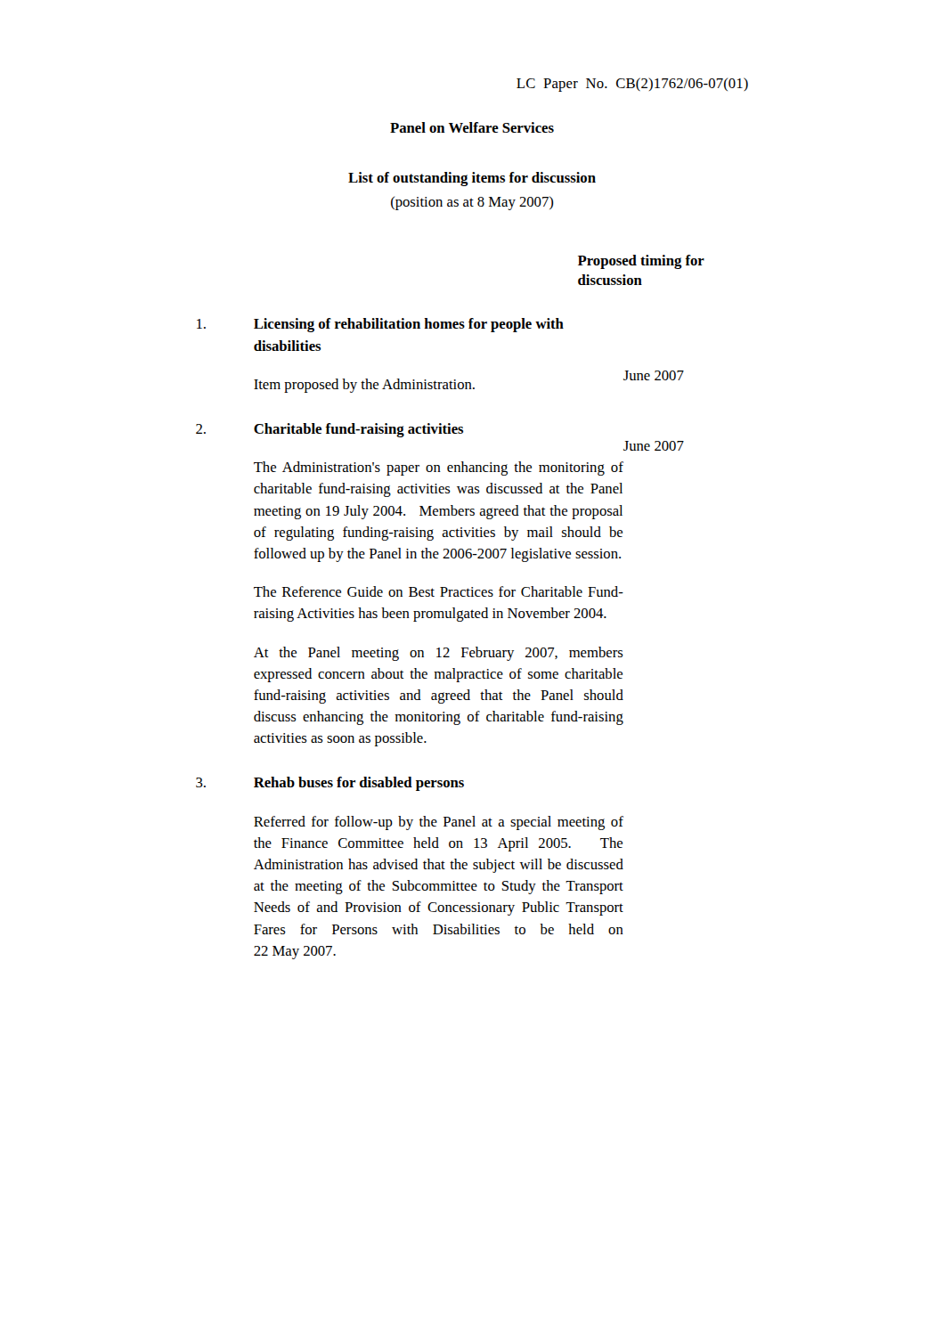LC Paper No. CB(2)1762/06-07(01)
Panel on Welfare Services
List of outstanding items for discussion
(position as at 8 May 2007)
Proposed timing for discussion
| 1. | Licensing of rehabilitation homes for people with disabilities Item proposed by the Administration. | June 2007 |
| 2. | Charitable fund-raising activities The Administration's paper on enhancing the monitoring of charitable fund-raising activities was discussed at the Panel meeting on 19 July 2004. Members agreed that the proposal of regulating funding-raising activities by mail should be followed up by the Panel in the 2006-2007 legislative session. The Reference Guide on Best Practices for Charitable Fund-raising Activities has been promulgated in November 2004. At the Panel meeting on 12 February 2007, members expressed concern about the malpractice of some charitable fund-raising activities and agreed that the Panel should discuss enhancing the monitoring of charitable fund-raising activities as soon as possible. | June 2007 |
| 3. | Rehab buses for disabled persons Referred for follow-up by the Panel at a special meeting of the Finance Committee held on 13 April 2005. The Administration has advised that the subject will be discussed at the meeting of the Subcommittee to Study the Transport Needs of and Provision of Concessionary Public Transport Fares for Persons with Disabilities to be held on 22 May 2007. | |